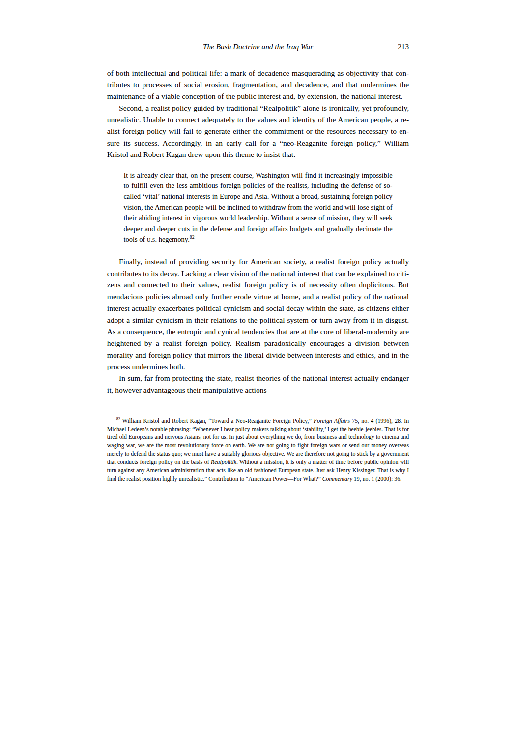The Bush Doctrine and the Iraq War213
of both intellectual and political life: a mark of decadence masquerading as objectivity that contributes to processes of social erosion, fragmentation, and decadence, and that undermines the maintenance of a viable conception of the public interest and, by extension, the national interest.
Second, a realist policy guided by traditional “Realpolitik” alone is ironically, yet profoundly, unrealistic. Unable to connect adequately to the values and identity of the American people, a realist foreign policy will fail to generate either the commitment or the resources necessary to ensure its success. Accordingly, in an early call for a “neo-Reaganite foreign policy,” William Kristol and Robert Kagan drew upon this theme to insist that:
It is already clear that, on the present course, Washington will find it increasingly impossible to fulfill even the less ambitious foreign policies of the realists, including the defense of so-called ‘vital’ national interests in Europe and Asia. Without a broad, sustaining foreign policy vision, the American people will be inclined to withdraw from the world and will lose sight of their abiding interest in vigorous world leadership. Without a sense of mission, they will seek deeper and deeper cuts in the defense and foreign affairs budgets and gradually decimate the tools of u.s. hegemony.82
Finally, instead of providing security for American society, a realist foreign policy actually contributes to its decay. Lacking a clear vision of the national interest that can be explained to citizens and connected to their values, realist foreign policy is of necessity often duplicitous. But mendacious policies abroad only further erode virtue at home, and a realist policy of the national interest actually exacerbates political cynicism and social decay within the state, as citizens either adopt a similar cynicism in their relations to the political system or turn away from it in disgust. As a consequence, the entropic and cynical tendencies that are at the core of liberal-modernity are heightened by a realist foreign policy. Realism paradoxically encourages a division between morality and foreign policy that mirrors the liberal divide between interests and ethics, and in the process undermines both.
In sum, far from protecting the state, realist theories of the national interest actually endanger it, however advantageous their manipulative actions
82 William Kristol and Robert Kagan, “Toward a Neo-Reaganite Foreign Policy,” Foreign Affairs 75, no. 4 (1996), 28. In Michael Ledeen’s notable phrasing: “Whenever I hear policy-makers talking about ‘stability,’ I get the heebie-jeebies. That is for tired old Europeans and nervous Asians, not for us. In just about everything we do, from business and technology to cinema and waging war, we are the most revolutionary force on earth. We are not going to fight foreign wars or send our money overseas merely to defend the status quo; we must have a suitably glorious objective. We are therefore not going to stick by a government that conducts foreign policy on the basis of Realpolitik. Without a mission, it is only a matter of time before public opinion will turn against any American administration that acts like an old fashioned European state. Just ask Henry Kissinger. That is why I find the realist position highly unrealistic.” Contribution to “American Power—For What?” Commentary 19, no. 1 (2000): 36.